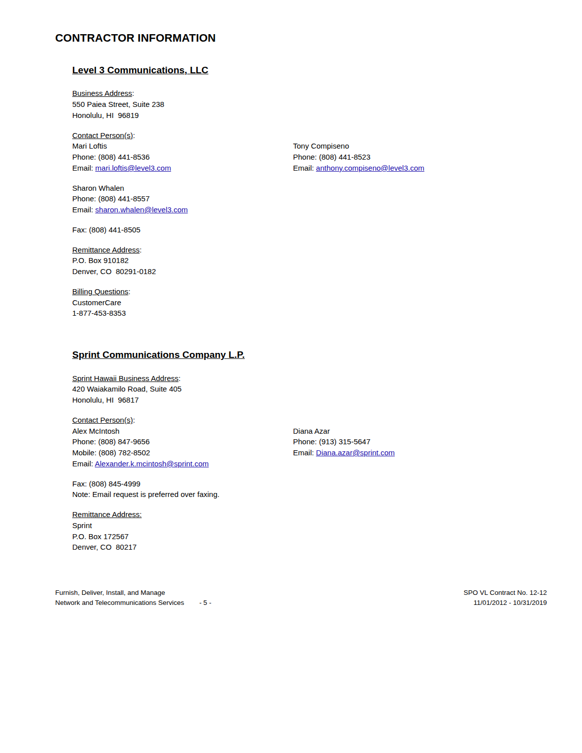CONTRACTOR INFORMATION
Level 3 Communications, LLC
Business Address:
550 Paiea Street, Suite 238
Honolulu, HI 96819
Contact Person(s):
Mari Loftis
Phone: (808) 441-8536
Email: mari.loftis@level3.com
Tony Compiseno
Phone: (808) 441-8523
Email: anthony.compiseno@level3.com
Sharon Whalen
Phone: (808) 441-8557
Email: sharon.whalen@level3.com
Fax: (808) 441-8505
Remittance Address:
P.O. Box 910182
Denver, CO 80291-0182
Billing Questions:
CustomerCare
1-877-453-8353
Sprint Communications Company L.P.
Sprint Hawaii Business Address:
420 Waiakamilo Road, Suite 405
Honolulu, HI 96817
Contact Person(s):
Alex McIntosh
Phone: (808) 847-9656
Mobile: (808) 782-8502
Email: Alexander.k.mcintosh@sprint.com
Diana Azar
Phone: (913) 315-5647
Email: Diana.azar@sprint.com
Fax: (808) 845-4999
Note: Email request is preferred over faxing.
Remittance Address:
Sprint
P.O. Box 172567
Denver, CO 80217
Furnish, Deliver, Install, and Manage Network and Telecommunications Services- 5 -
SPO VL Contract No. 12-12 11/01/2012 - 10/31/2019